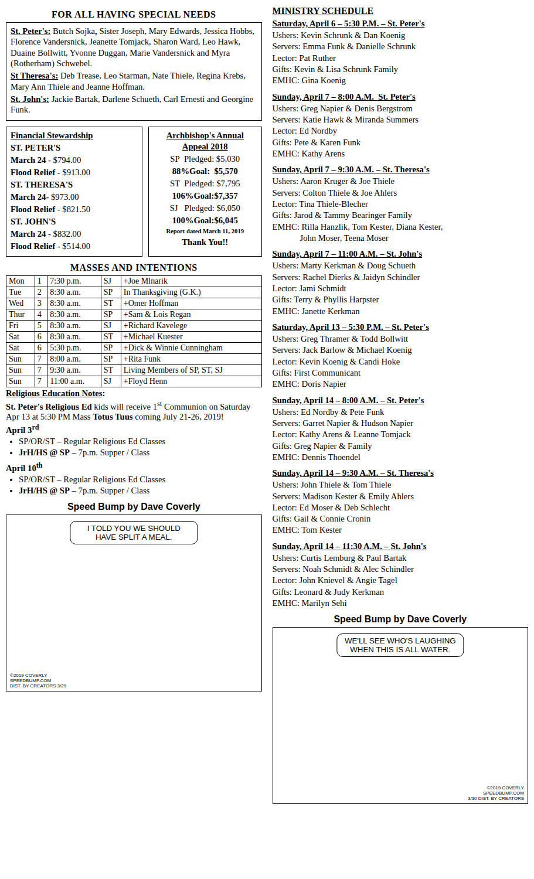FOR ALL HAVING SPECIAL NEEDS
St. Peter's: Butch Sojka, Sister Joseph, Mary Edwards, Jessica Hobbs, Florence Vandersnick, Jeanette Tomjack, Sharon Ward, Leo Hawk, Duaine Bollwitt, Yvonne Duggan, Marie Vandersnick and Myra (Rotherham) Schwebel.
St Theresa's: Deb Trease, Leo Starman, Nate Thiele, Regina Krebs, Mary Ann Thiele and Jeanne Hoffman.
St. John's: Jackie Bartak, Darlene Schueth, Carl Ernesti and Georgine Funk.
Financial Stewardship
ST. PETER'S
March 24 - $794.00
Flood Relief - $913.00
ST. THERESA'S
March 24- $973.00
Flood Relief - $821.50
ST. JOHN'S
March 24 - $832.00
Flood Relief - $514.00
Archbishop's Annual Appeal 2018
SP Pledged: $5,030
88%Goal: $5,570
ST Pledged: $7,795
106%Goal:$7,357
SJ Pledged: $6,050
100%Goal:$6,045
Report dated March 11, 2019
Thank You!!
MASSES AND INTENTIONS
| Mon | 1 | 7:30 p.m. | SJ | +Joe Mlnarik |
| Tue | 2 | 8:30 a.m. | SP | In Thanksgiving (G.K.) |
| Wed | 3 | 8:30 a.m. | ST | +Omer Hoffman |
| Thur | 4 | 8:30 a.m. | SP | +Sam & Lois Regan |
| Fri | 5 | 8:30 a.m. | SJ | +Richard Kavelege |
| Sat | 6 | 8:30 a.m. | ST | +Michael Kuester |
| Sat | 6 | 5:30 p.m. | SP | +Dick & Winnie Cunningham |
| Sun | 7 | 8:00 a.m. | SP | +Rita Funk |
| Sun | 7 | 9:30 a.m. | ST | Living Members of SP, ST, SJ |
| Sun | 7 | 11:00 a.m. | SJ | +Floyd Henn |
Religious Education Notes:
St. Peter's Religious Ed kids will receive 1st Communion on Saturday Apr 13 at 5:30 PM Mass Totus Tuus coming July 21-26, 2019!
April 3rd
SP/OR/ST – Regular Religious Ed Classes
JrH/HS @ SP – 7p.m. Supper / Class
April 10th
SP/OR/ST – Regular Religious Ed Classes
JrH/HS @ SP – 7p.m. Supper / Class
Speed Bump by Dave Coverly
I TOLD YOU WE SHOULD HAVE SPLIT A MEAL.
©2019 COVERLY
SPEEDBUMP.COM
DIST. BY CREATORS 3/29
MINISTRY SCHEDULE
Saturday, April 6 – 5:30 P.M. – St. Peter's
Ushers: Kevin Schrunk & Dan Koenig
Servers: Emma Funk & Danielle Schrunk
Lector: Pat Ruther
Gifts: Kevin & Lisa Schrunk Family
EMHC: Gina Koenig
Sunday, April 7 – 8:00 A.M. St. Peter's
Ushers: Greg Napier & Denis Bergstrom
Servers: Katie Hawk & Miranda Summers
Lector: Ed Nordby
Gifts: Pete & Karen Funk
EMHC: Kathy Arens
Sunday, April 7 – 9:30 A.M. – St. Theresa's
Ushers: Aaron Kruger & Joe Thiele
Servers: Colton Thiele & Joe Ahlers
Lector: Tina Thiele-Blecher
Gifts: Jarod & Tammy Bearinger Family
EMHC: Rilla Hanzlik, Tom Kester, Diana Kester,
John Moser, Teena Moser
Sunday, April 7 – 11:00 A.M. – St. John's
Ushers: Marty Kerkman & Doug Schueth
Servers: Rachel Dierks & Jaidyn Schindler
Lector: Jami Schmidt
Gifts: Terry & Phyllis Harpster
EMHC: Janette Kerkman
Saturday, April 13 – 5:30 P.M. – St. Peter's
Ushers: Greg Thramer & Todd Bollwitt
Servers: Jack Barlow & Michael Koenig
Lector: Kevin Koenig & Candi Hoke
Gifts: First Communicant
EMHC: Doris Napier
Sunday, April 14 – 8:00 A.M. – St. Peter's
Ushers: Ed Nordby & Pete Funk
Servers: Garret Napier & Hudson Napier
Lector: Kathy Arens & Leanne Tomjack
Gifts: Greg Napier & Family
EMHC: Dennis Thoendel
Sunday, April 14 – 9:30 A.M. – St. Theresa's
Ushers: John Thiele & Tom Thiele
Servers: Madison Kester & Emily Ahlers
Lector: Ed Moser & Deb Schlecht
Gifts: Gail & Connie Cronin
EMHC: Tom Kester
Sunday, April 14 – 11:30 A.M. – St. John's
Ushers: Curtis Lemburg & Paul Bartak
Servers: Noah Schmidt & Alec Schindler
Lector: John Knievel & Angie Tagel
Gifts: Leonard & Judy Kerkman
EMHC: Marilyn Sehi
Speed Bump by Dave Coverly
WE'LL SEE WHO'S LAUGHING WHEN THIS IS ALL WATER.
©2019 COVERLY
SPEEDBUMP.COM
3/30 DIST. BY CREATORS